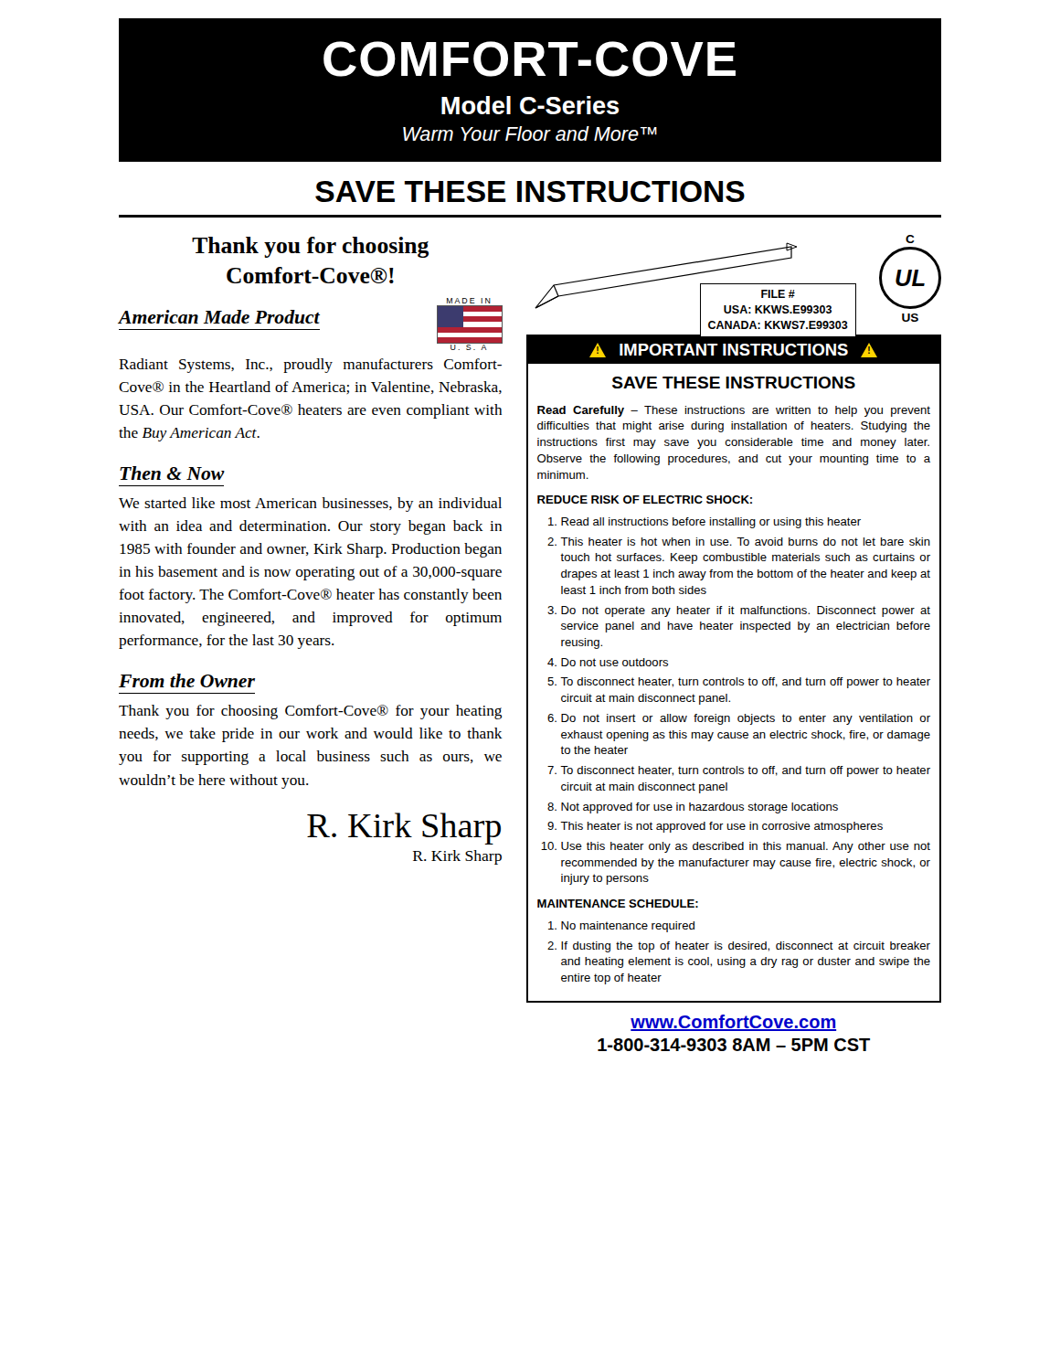COMFORT-COVE
Model C-Series
Warm Your Floor and More™
SAVE THESE INSTRUCTIONS
Thank you for choosing
Comfort-Cove®!
American Made Product
MADE IN
U. S. A
Radiant Systems, Inc., proudly manufacturers Comfort-Cove® in the Heartland of America; in Valentine, Nebraska, USA. Our Comfort-Cove® heaters are even compliant with the Buy American Act.
Then & Now
We started like most American businesses, by an individual with an idea and determination. Our story began back in 1985 with founder and owner, Kirk Sharp. Production began in his basement and is now operating out of a 30,000-square foot factory. The Comfort-Cove® heater has constantly been innovated, engineered, and improved for optimum performance, for the last 30 years.
From the Owner
Thank you for choosing Comfort-Cove® for your heating needs, we take pride in our work and would like to thank you for supporting a local business such as ours, we wouldn’t be here without you.
R. Kirk Sharp
R. Kirk Sharp
C UL US
FILE #
USA: KKWS.E99303
CANADA: KKWS7.E99303
IMPORTANT INSTRUCTIONS
SAVE THESE INSTRUCTIONS
Read Carefully – These instructions are written to help you prevent difficulties that might arise during installation of heaters. Studying the instructions first may save you considerable time and money later. Observe the following procedures, and cut your mounting time to a minimum.
REDUCE RISK OF ELECTRIC SHOCK:
Read all instructions before installing or using this heater
This heater is hot when in use. To avoid burns do not let bare skin touch hot surfaces. Keep combustible materials such as curtains or drapes at least 1 inch away from the bottom of the heater and keep at least 1 inch from both sides
Do not operate any heater if it malfunctions. Disconnect power at service panel and have heater inspected by an electrician before reusing.
Do not use outdoors
To disconnect heater, turn controls to off, and turn off power to heater circuit at main disconnect panel.
Do not insert or allow foreign objects to enter any ventilation or exhaust opening as this may cause an electric shock, fire, or damage to the heater
To disconnect heater, turn controls to off, and turn off power to heater circuit at main disconnect panel
Not approved for use in hazardous storage locations
This heater is not approved for use in corrosive atmospheres
Use this heater only as described in this manual. Any other use not recommended by the manufacturer may cause fire, electric shock, or injury to persons
MAINTENANCE SCHEDULE:
No maintenance required
If dusting the top of heater is desired, disconnect at circuit breaker and heating element is cool, using a dry rag or duster and swipe the entire top of heater
www.ComfortCove.com
1-800-314-9303 8AM – 5PM CST